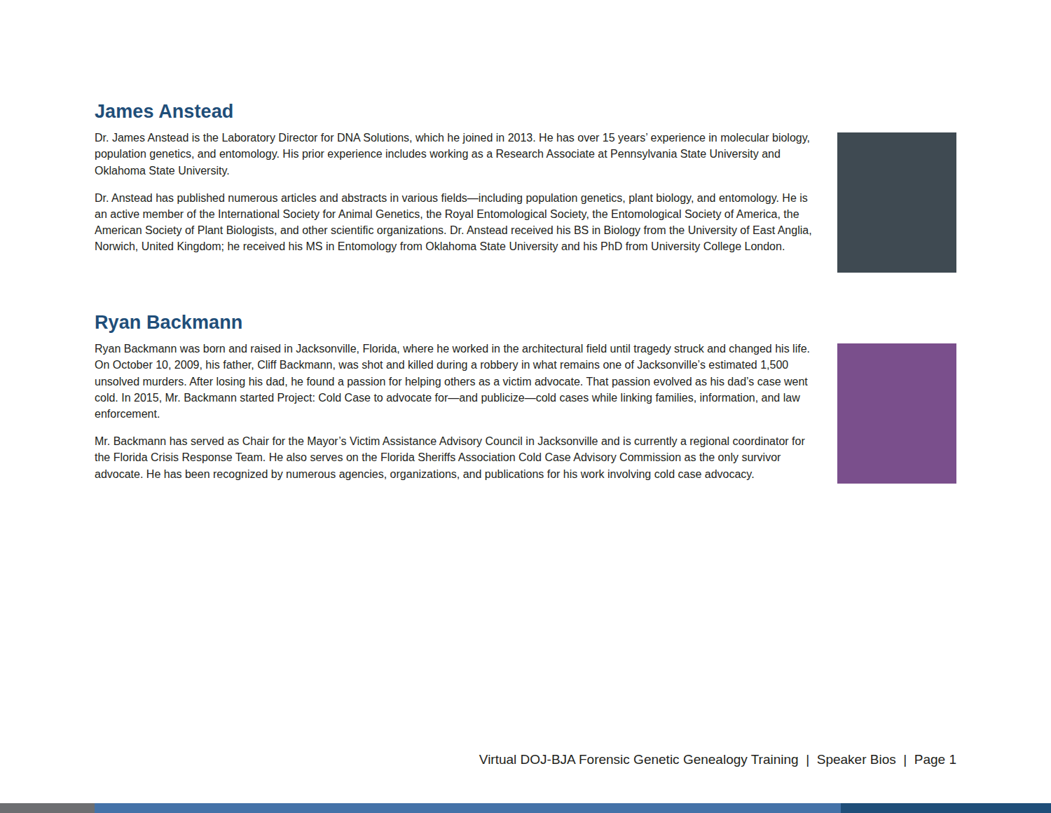James Anstead
Dr. James Anstead is the Laboratory Director for DNA Solutions, which he joined in 2013. He has over 15 years’ experience in molecular biology, population genetics, and entomology. His prior experience includes working as a Research Associate at Pennsylvania State University and Oklahoma State University.
Dr. Anstead has published numerous articles and abstracts in various fields—including population genetics, plant biology, and entomology. He is an active member of the International Society for Animal Genetics, the Royal Entomological Society, the Entomological Society of America, the American Society of Plant Biologists, and other scientific organizations. Dr. Anstead received his BS in Biology from the University of East Anglia, Norwich, United Kingdom; he received his MS in Entomology from Oklahoma State University and his PhD from University College London.
Ryan Backmann
Ryan Backmann was born and raised in Jacksonville, Florida, where he worked in the architectural field until tragedy struck and changed his life. On October 10, 2009, his father, Cliff Backmann, was shot and killed during a robbery in what remains one of Jacksonville’s estimated 1,500 unsolved murders. After losing his dad, he found a passion for helping others as a victim advocate. That passion evolved as his dad’s case went cold. In 2015, Mr. Backmann started Project: Cold Case to advocate for—and publicize—cold cases while linking families, information, and law enforcement.
Mr. Backmann has served as Chair for the Mayor’s Victim Assistance Advisory Council in Jacksonville and is currently a regional coordinator for the Florida Crisis Response Team. He also serves on the Florida Sheriffs Association Cold Case Advisory Commission as the only survivor advocate. He has been recognized by numerous agencies, organizations, and publications for his work involving cold case advocacy.
Virtual DOJ-BJA Forensic Genetic Genealogy Training | Speaker Bios | Page 1